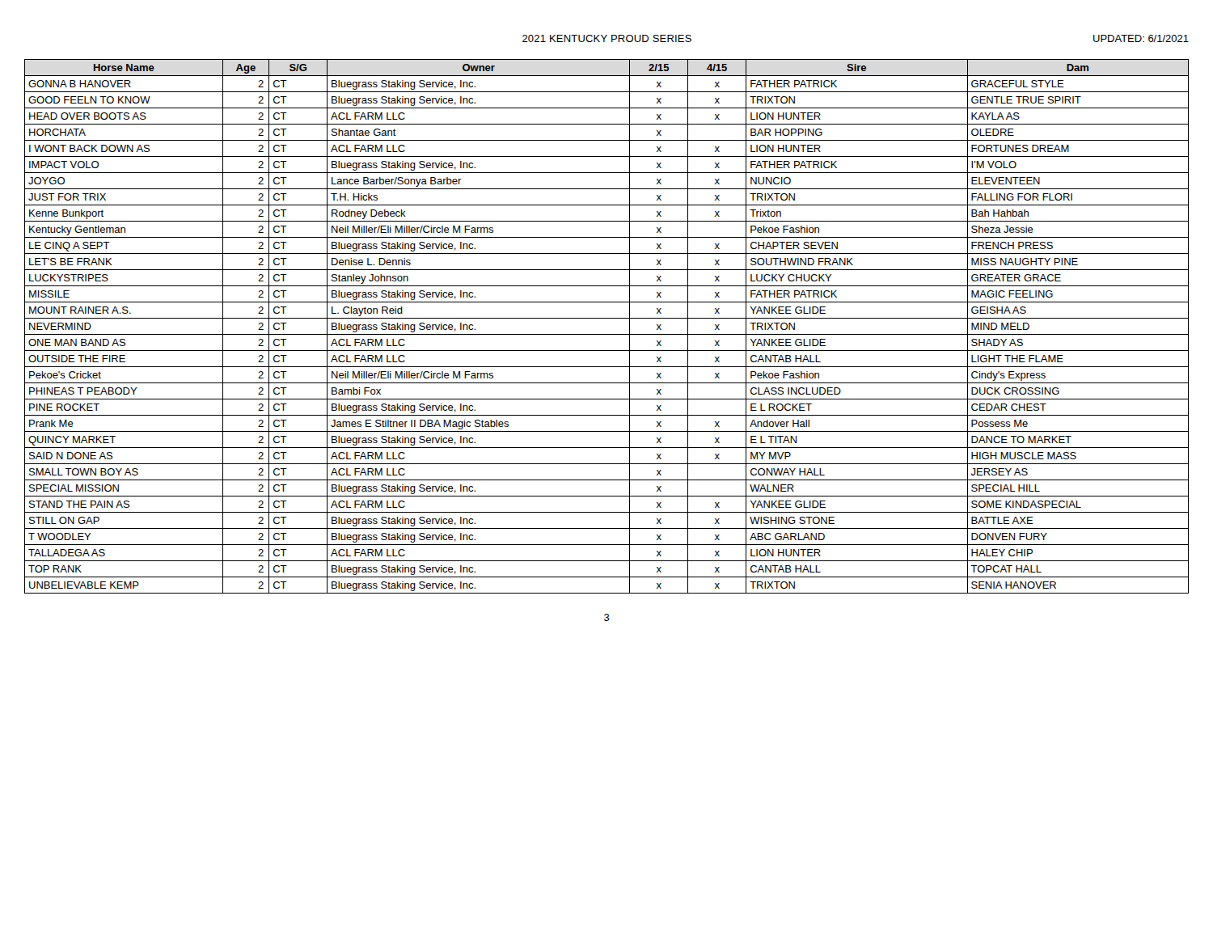2021 KENTUCKY PROUD SERIES
UPDATED: 6/1/2021
2021 Kentucky Proud Series eligibility list
| Horse Name | Age | S/G | Owner | 2/15 | 4/15 | Sire | Dam |
| --- | --- | --- | --- | --- | --- | --- | --- |
| GONNA B HANOVER | 2 | CT | Bluegrass Staking Service, Inc. | x | x | FATHER PATRICK | GRACEFUL STYLE |
| GOOD FEELN TO KNOW | 2 | CT | Bluegrass Staking Service, Inc. | x | x | TRIXTON | GENTLE TRUE SPIRIT |
| HEAD OVER BOOTS AS | 2 | CT | ACL FARM LLC | x | x | LION HUNTER | KAYLA AS |
| HORCHATA | 2 | CT | Shantae Gant | x | | BAR HOPPING | OLEDRE |
| I WONT BACK DOWN AS | 2 | CT | ACL FARM LLC | x | x | LION HUNTER | FORTUNES DREAM |
| IMPACT VOLO | 2 | CT | Bluegrass Staking Service, Inc. | x | x | FATHER PATRICK | I'M VOLO |
| JOYGO | 2 | CT | Lance Barber/Sonya Barber | x | x | NUNCIO | ELEVENTEEN |
| JUST FOR TRIX | 2 | CT | T.H. Hicks | x | x | TRIXTON | FALLING FOR FLORI |
| Kenne Bunkport | 2 | CT | Rodney Debeck | x | x | Trixton | Bah Hahbah |
| Kentucky Gentleman | 2 | CT | Neil Miller/Eli Miller/Circle M Farms | x | | Pekoe Fashion | Sheza Jessie |
| LE CINQ A SEPT | 2 | CT | Bluegrass Staking Service, Inc. | x | x | CHAPTER SEVEN | FRENCH PRESS |
| LET'S BE FRANK | 2 | CT | Denise L. Dennis | x | x | SOUTHWIND FRANK | MISS NAUGHTY PINE |
| LUCKYSTRIPES | 2 | CT | Stanley Johnson | x | x | LUCKY CHUCKY | GREATER GRACE |
| MISSILE | 2 | CT | Bluegrass Staking Service, Inc. | x | x | FATHER PATRICK | MAGIC FEELING |
| MOUNT RAINER A.S. | 2 | CT | L. Clayton Reid | x | x | YANKEE GLIDE | GEISHA AS |
| NEVERMIND | 2 | CT | Bluegrass Staking Service, Inc. | x | x | TRIXTON | MIND MELD |
| ONE MAN BAND AS | 2 | CT | ACL FARM LLC | x | x | YANKEE GLIDE | SHADY AS |
| OUTSIDE THE FIRE | 2 | CT | ACL FARM LLC | x | x | CANTAB HALL | LIGHT THE FLAME |
| Pekoe's Cricket | 2 | CT | Neil Miller/Eli Miller/Circle M Farms | x | x | Pekoe Fashion | Cindy's Express |
| PHINEAS T PEABODY | 2 | CT | Bambi Fox | x | | CLASS INCLUDED | DUCK CROSSING |
| PINE ROCKET | 2 | CT | Bluegrass Staking Service, Inc. | x | | E L ROCKET | CEDAR CHEST |
| Prank Me | 2 | CT | James E Stiltner II DBA Magic Stables | x | x | Andover Hall | Possess Me |
| QUINCY MARKET | 2 | CT | Bluegrass Staking Service, Inc. | x | x | E L TITAN | DANCE TO MARKET |
| SAID N DONE AS | 2 | CT | ACL FARM LLC | x | x | MY MVP | HIGH MUSCLE MASS |
| SMALL TOWN BOY AS | 2 | CT | ACL FARM LLC | x | | CONWAY HALL | JERSEY AS |
| SPECIAL MISSION | 2 | CT | Bluegrass Staking Service, Inc. | x | | WALNER | SPECIAL HILL |
| STAND THE PAIN AS | 2 | CT | ACL FARM LLC | x | x | YANKEE GLIDE | SOME KINDASPECIAL |
| STILL ON GAP | 2 | CT | Bluegrass Staking Service, Inc. | x | x | WISHING STONE | BATTLE AXE |
| T WOODLEY | 2 | CT | Bluegrass Staking Service, Inc. | x | x | ABC GARLAND | DONVEN FURY |
| TALLADEGA AS | 2 | CT | ACL FARM LLC | x | x | LION HUNTER | HALEY CHIP |
| TOP RANK | 2 | CT | Bluegrass Staking Service, Inc. | x | x | CANTAB HALL | TOPCAT HALL |
| UNBELIEVABLE KEMP | 2 | CT | Bluegrass Staking Service, Inc. | x | x | TRIXTON | SENIA HANOVER |
3